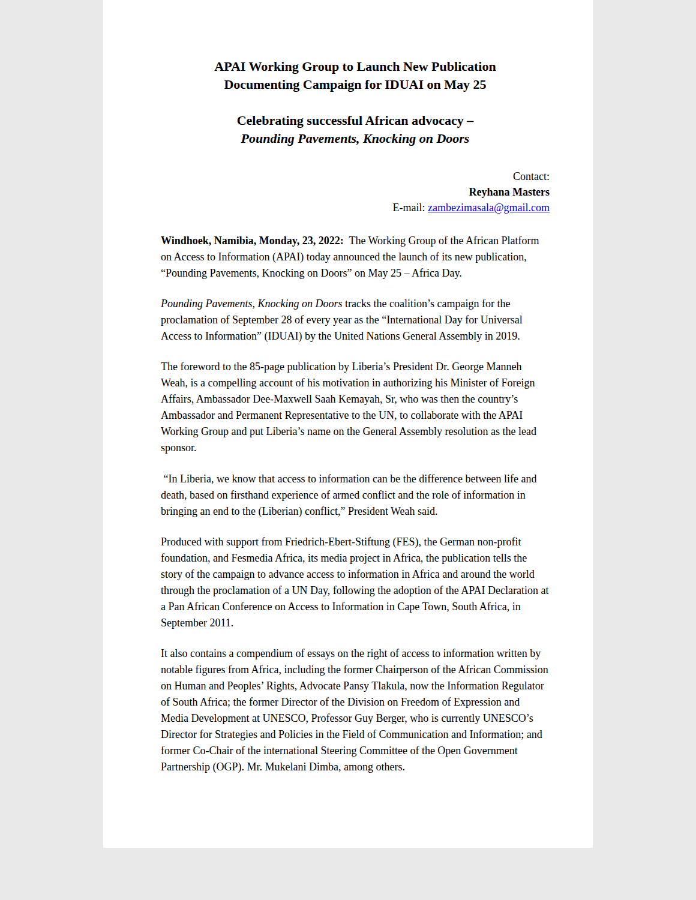APAI Working Group to Launch New Publication Documenting Campaign for IDUAI on May 25
Celebrating successful African advocacy –
Pounding Pavements, Knocking on Doors
Contact: Reyhana Masters E-mail: zambezimasala@gmail.com
Windhoek, Namibia, Monday, 23, 2022: The Working Group of the African Platform on Access to Information (APAI) today announced the launch of its new publication, “Pounding Pavements, Knocking on Doors” on May 25 – Africa Day.
Pounding Pavements, Knocking on Doors tracks the coalition’s campaign for the proclamation of September 28 of every year as the “International Day for Universal Access to Information” (IDUAI) by the United Nations General Assembly in 2019.
The foreword to the 85-page publication by Liberia’s President Dr. George Manneh Weah, is a compelling account of his motivation in authorizing his Minister of Foreign Affairs, Ambassador Dee-Maxwell Saah Kemayah, Sr, who was then the country’s Ambassador and Permanent Representative to the UN, to collaborate with the APAI Working Group and put Liberia’s name on the General Assembly resolution as the lead sponsor.
“In Liberia, we know that access to information can be the difference between life and death, based on firsthand experience of armed conflict and the role of information in bringing an end to the (Liberian) conflict,” President Weah said.
Produced with support from Friedrich-Ebert-Stiftung (FES), the German non-profit foundation, and Fesmedia Africa, its media project in Africa, the publication tells the story of the campaign to advance access to information in Africa and around the world through the proclamation of a UN Day, following the adoption of the APAI Declaration at a Pan African Conference on Access to Information in Cape Town, South Africa, in September 2011.
It also contains a compendium of essays on the right of access to information written by notable figures from Africa, including the former Chairperson of the African Commission on Human and Peoples’ Rights, Advocate Pansy Tlakula, now the Information Regulator of South Africa; the former Director of the Division on Freedom of Expression and Media Development at UNESCO, Professor Guy Berger, who is currently UNESCO’s Director for Strategies and Policies in the Field of Communication and Information; and former Co-Chair of the international Steering Committee of the Open Government Partnership (OGP). Mr. Mukelani Dimba, among others.